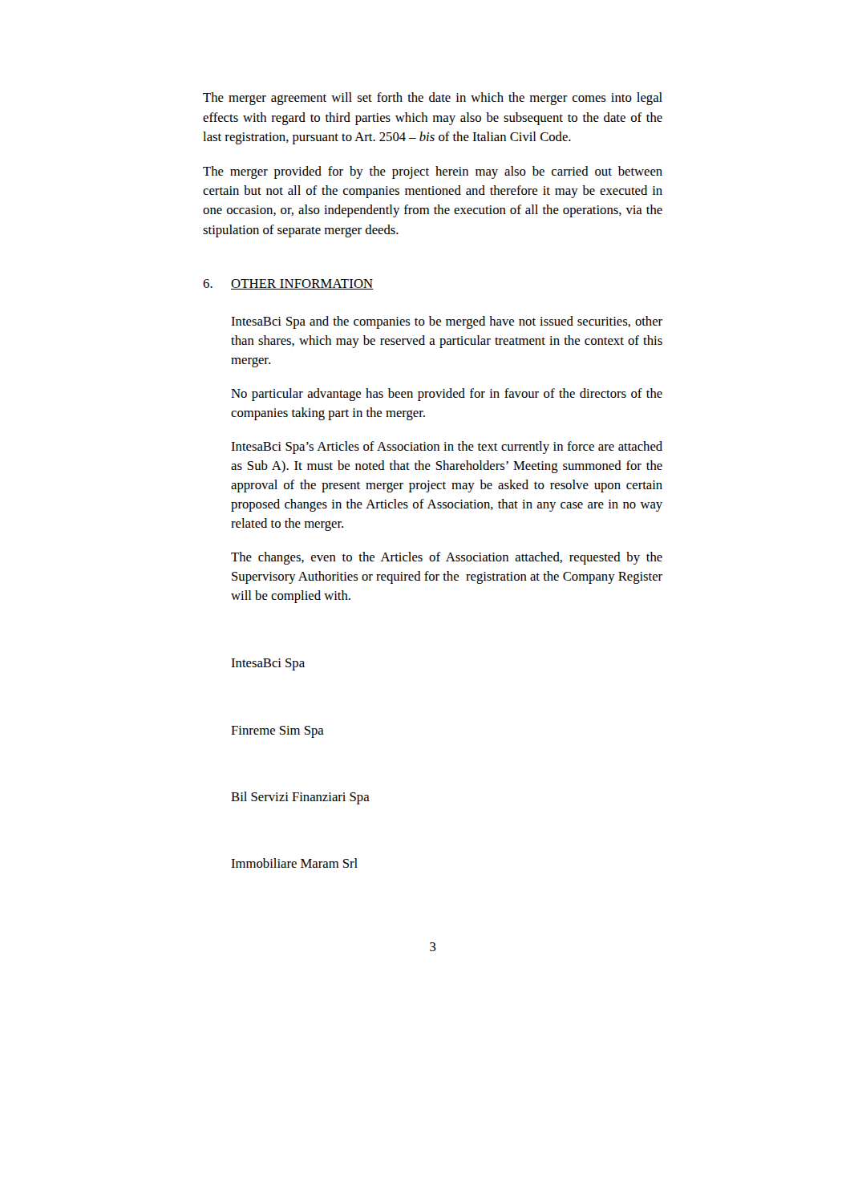The merger agreement will set forth the date in which the merger comes into legal effects with regard to third parties which may also be subsequent to the date of the last registration, pursuant to Art. 2504 – bis of the Italian Civil Code.
The merger provided for by the project herein may also be carried out between certain but not all of the companies mentioned and therefore it may be executed in one occasion, or, also independently from the execution of all the operations, via the stipulation of separate merger deeds.
6. OTHER INFORMATION
IntesaBci Spa and the companies to be merged have not issued securities, other than shares, which may be reserved a particular treatment in the context of this merger.
No particular advantage has been provided for in favour of the directors of the companies taking part in the merger.
IntesaBci Spa’s Articles of Association in the text currently in force are attached as Sub A). It must be noted that the Shareholders’ Meeting summoned for the approval of the present merger project may be asked to resolve upon certain proposed changes in the Articles of Association, that in any case are in no way related to the merger.
The changes, even to the Articles of Association attached, requested by the Supervisory Authorities or required for the registration at the Company Register will be complied with.
IntesaBci Spa
Finreme Sim Spa
Bil Servizi Finanziari Spa
Immobiliare Maram Srl
3